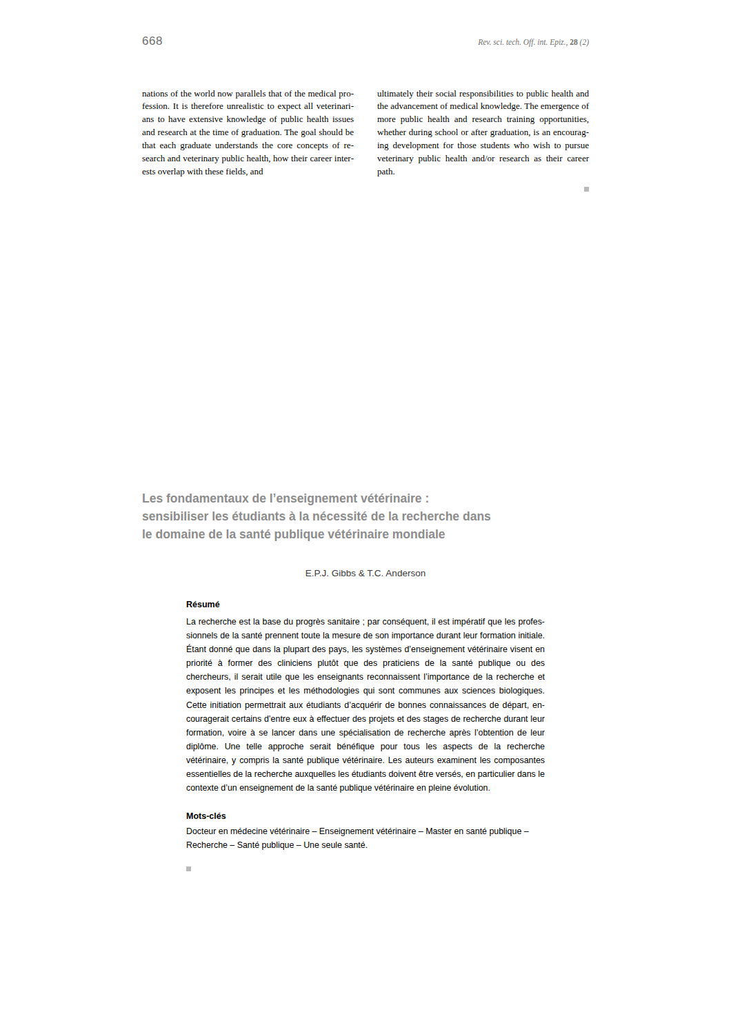668
Rev. sci. tech. Off. int. Epiz., 28 (2)
nations of the world now parallels that of the medical profession. It is therefore unrealistic to expect all veterinarians to have extensive knowledge of public health issues and research at the time of graduation. The goal should be that each graduate understands the core concepts of research and veterinary public health, how their career interests overlap with these fields, and
ultimately their social responsibilities to public health and the advancement of medical knowledge. The emergence of more public health and research training opportunities, whether during school or after graduation, is an encouraging development for those students who wish to pursue veterinary public health and/or research as their career path.
Les fondamentaux de l’enseignement vétérinaire :
sensibiliser les étudiants à la nécessité de la recherche dans
le domaine de la santé publique vétérinaire mondiale
E.P.J. Gibbs & T.C. Anderson
Résumé
La recherche est la base du progrès sanitaire ; par conséquent, il est impératif que les professionnels de la santé prennent toute la mesure de son importance durant leur formation initiale. Étant donné que dans la plupart des pays, les systèmes d’enseignement vétérinaire visent en priorité à former des cliniciens plutôt que des praticiens de la santé publique ou des chercheurs, il serait utile que les enseignants reconnaissent l’importance de la recherche et exposent les principes et les méthodologies qui sont communes aux sciences biologiques. Cette initiation permettrait aux étudiants d’acquérir de bonnes connaissances de départ, encouragerait certains d’entre eux à effectuer des projets et des stages de recherche durant leur formation, voire à se lancer dans une spécialisation de recherche après l’obtention de leur diplôme. Une telle approche serait bénéfique pour tous les aspects de la recherche vétérinaire, y compris la santé publique vétérinaire. Les auteurs examinent les composantes essentielles de la recherche auxquelles les étudiants doivent être versés, en particulier dans le contexte d’un enseignement de la santé publique vétérinaire en pleine évolution.
Mots-clés
Docteur en médecine vétérinaire – Enseignement vétérinaire – Master en santé publique – Recherche – Santé publique – Une seule santé.